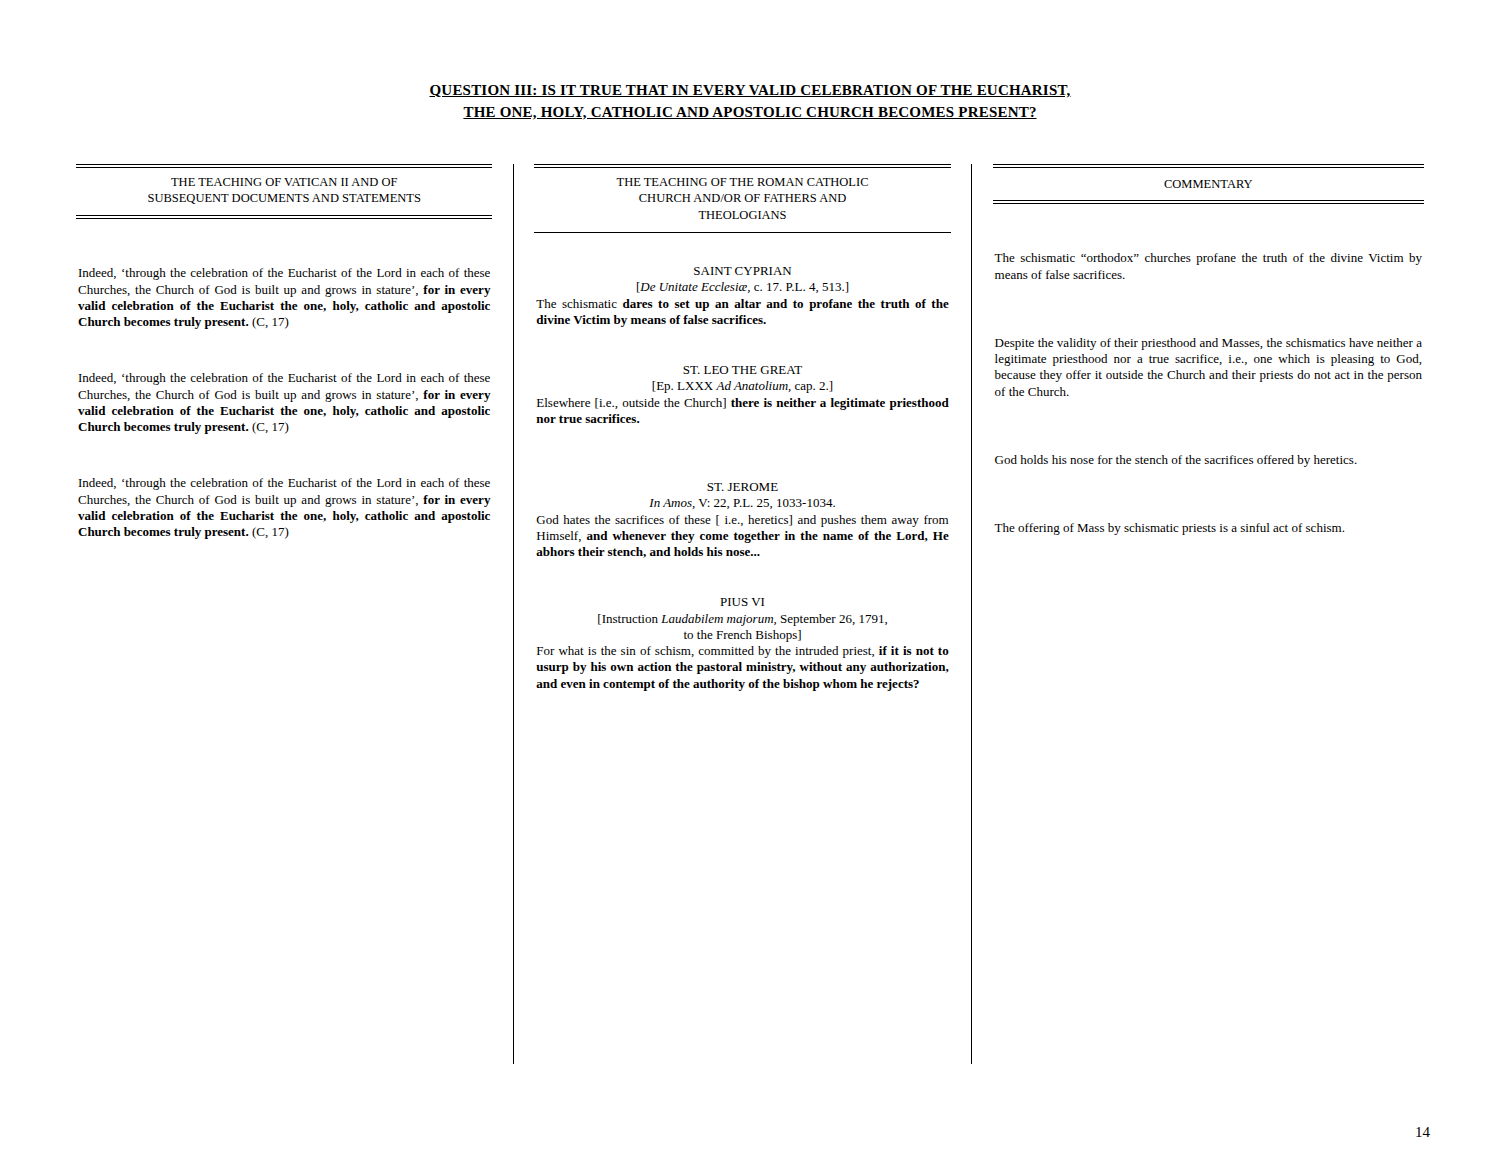QUESTION III: IS IT TRUE THAT IN EVERY VALID CELEBRATION OF THE EUCHARIST,
THE ONE, HOLY, CATHOLIC AND APOSTOLIC CHURCH BECOMES PRESENT?
| THE TEACHING OF VATICAN II AND OF SUBSEQUENT DOCUMENTS AND STATEMENTS Indeed, ‘through the celebration of the Eucharist of the Lord in each of these Churches, the Church of God is built up and grows in stature’, for in every valid celebration of the Eucharist the one, holy, catholic and apostolic Church becomes truly present. (C, 17) Indeed, ‘through the celebration of the Eucharist of the Lord in each of these Churches, the Church of God is built up and grows in stature’, for in every valid celebration of the Eucharist the one, holy, catholic and apostolic Church becomes truly present. (C, 17) Indeed, ‘through the celebration of the Eucharist of the Lord in each of these Churches, the Church of God is built up and grows in stature’, for in every valid celebration of the Eucharist the one, holy, catholic and apostolic Church becomes truly present. (C, 17) | | THE TEACHING OF THE ROMAN CATHOLIC CHURCH AND/OR OF FATHERS AND THEOLOGIANS SAINT CYPRIAN [ De Unitate Ecclesiæ, c. 17. P.L. 4, 513.] The schismatic dares to set up an altar and to profane the truth of the divine Victim by means of false sacrifices. ST. LEO THE GREAT [Ep. LXXX Ad Anatolium, cap. 2.] Elsewhere [i.e., outside the Church] there is neither a legitimate priesthood nor true sacrifices. ST. JEROME In Amos, V: 22, P.L. 25, 1033-1034. God hates the sacrifices of these [ i.e., heretics] and pushes them away from Himself, and whenever they come together in the name of the Lord, He abhors their stench, and holds his nose... PIUS VI [Instruction Laudabilem majorum, September 26, 1791, to the French Bishops] For what is the sin of schism, committed by the intruded priest, if it is not to usurp by his own action the pastoral ministry, without any authorization, and even in contempt of the authority of the bishop whom he rejects? | | COMMENTARY The schismatic “orthodox” churches profane the truth of the divine Victim by means of false sacrifices. Despite the validity of their priesthood and Masses, the schismatics have neither a legitimate priesthood nor a true sacrifice, i.e., one which is pleasing to God, because they offer it outside the Church and their priests do not act in the person of the Church. God holds his nose for the stench of the sacrifices offered by heretics. The offering of Mass by schismatic priests is a sinful act of schism. |
14